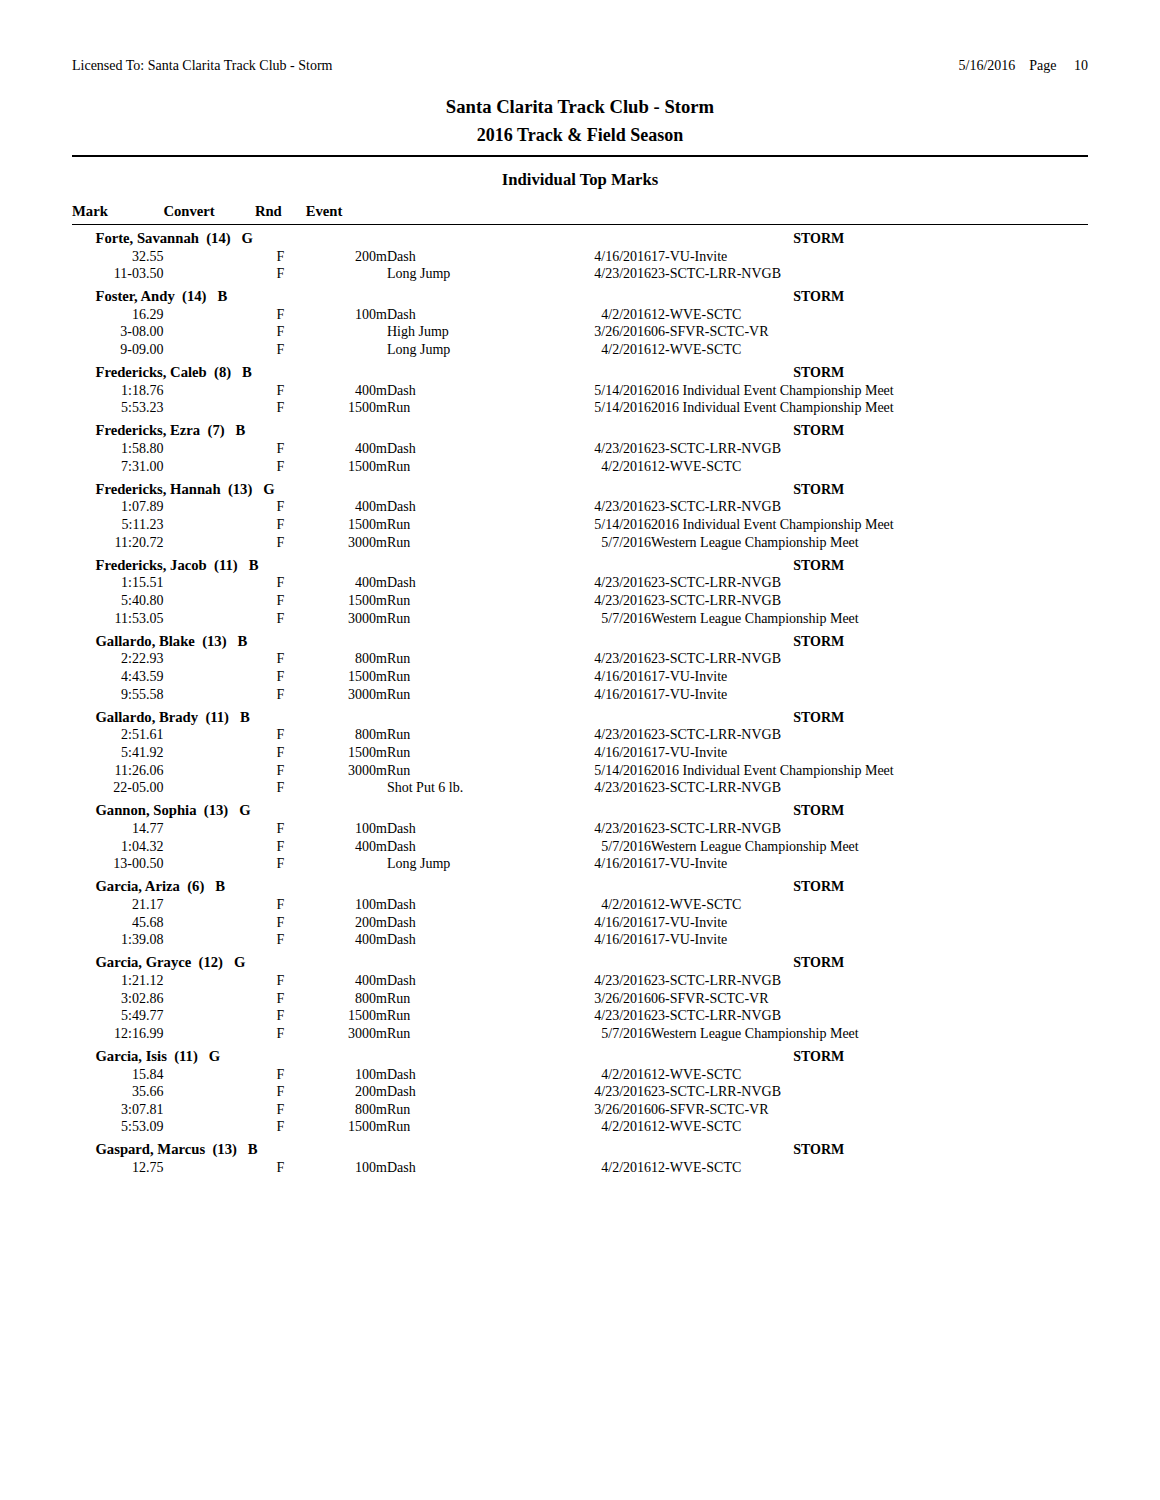Licensed To: Santa Clarita Track Club - Storm
5/16/2016 Page 10
Santa Clarita Track Club - Storm
2016 Track & Field Season
Individual Top Marks
| Mark | Convert | Rnd | Event | | |
| --- | --- | --- | --- | --- | --- |
| Forte, Savannah (14) G | STORM |
| 32.55 | | F | 200m | Dash | 4/16/2016 | 17-VU-Invite |
| 11-03.50 | | F | | Long Jump | 4/23/2016 | 23-SCTC-LRR-NVGB |
| Foster, Andy (14) B | STORM |
| 16.29 | | F | 100m | Dash | 4/2/2016 | 12-WVE-SCTC |
| 3-08.00 | | F | | High Jump | 3/26/2016 | 06-SFVR-SCTC-VR |
| 9-09.00 | | F | | Long Jump | 4/2/2016 | 12-WVE-SCTC |
| Fredericks, Caleb (8) B | STORM |
| 1:18.76 | | F | 400m | Dash | 5/14/2016 | 2016 Individual Event Championship Meet |
| 5:53.23 | | F | 1500m | Run | 5/14/2016 | 2016 Individual Event Championship Meet |
| Fredericks, Ezra (7) B | STORM |
| 1:58.80 | | F | 400m | Dash | 4/23/2016 | 23-SCTC-LRR-NVGB |
| 7:31.00 | | F | 1500m | Run | 4/2/2016 | 12-WVE-SCTC |
| Fredericks, Hannah (13) G | STORM |
| 1:07.89 | | F | 400m | Dash | 4/23/2016 | 23-SCTC-LRR-NVGB |
| 5:11.23 | | F | 1500m | Run | 5/14/2016 | 2016 Individual Event Championship Meet |
| 11:20.72 | | F | 3000m | Run | 5/7/2016 | Western League Championship Meet |
| Fredericks, Jacob (11) B | STORM |
| 1:15.51 | | F | 400m | Dash | 4/23/2016 | 23-SCTC-LRR-NVGB |
| 5:40.80 | | F | 1500m | Run | 4/23/2016 | 23-SCTC-LRR-NVGB |
| 11:53.05 | | F | 3000m | Run | 5/7/2016 | Western League Championship Meet |
| Gallardo, Blake (13) B | STORM |
| 2:22.93 | | F | 800m | Run | 4/23/2016 | 23-SCTC-LRR-NVGB |
| 4:43.59 | | F | 1500m | Run | 4/16/2016 | 17-VU-Invite |
| 9:55.58 | | F | 3000m | Run | 4/16/2016 | 17-VU-Invite |
| Gallardo, Brady (11) B | STORM |
| 2:51.61 | | F | 800m | Run | 4/23/2016 | 23-SCTC-LRR-NVGB |
| 5:41.92 | | F | 1500m | Run | 4/16/2016 | 17-VU-Invite |
| 11:26.06 | | F | 3000m | Run | 5/14/2016 | 2016 Individual Event Championship Meet |
| 22-05.00 | | F | | Shot Put 6 lb. | 4/23/2016 | 23-SCTC-LRR-NVGB |
| Gannon, Sophia (13) G | STORM |
| 14.77 | | F | 100m | Dash | 4/23/2016 | 23-SCTC-LRR-NVGB |
| 1:04.32 | | F | 400m | Dash | 5/7/2016 | Western League Championship Meet |
| 13-00.50 | | F | | Long Jump | 4/16/2016 | 17-VU-Invite |
| Garcia, Ariza (6) B | STORM |
| 21.17 | | F | 100m | Dash | 4/2/2016 | 12-WVE-SCTC |
| 45.68 | | F | 200m | Dash | 4/16/2016 | 17-VU-Invite |
| 1:39.08 | | F | 400m | Dash | 4/16/2016 | 17-VU-Invite |
| Garcia, Grayce (12) G | STORM |
| 1:21.12 | | F | 400m | Dash | 4/23/2016 | 23-SCTC-LRR-NVGB |
| 3:02.86 | | F | 800m | Run | 3/26/2016 | 06-SFVR-SCTC-VR |
| 5:49.77 | | F | 1500m | Run | 4/23/2016 | 23-SCTC-LRR-NVGB |
| 12:16.99 | | F | 3000m | Run | 5/7/2016 | Western League Championship Meet |
| Garcia, Isis (11) G | STORM |
| 15.84 | | F | 100m | Dash | 4/2/2016 | 12-WVE-SCTC |
| 35.66 | | F | 200m | Dash | 4/23/2016 | 23-SCTC-LRR-NVGB |
| 3:07.81 | | F | 800m | Run | 3/26/2016 | 06-SFVR-SCTC-VR |
| 5:53.09 | | F | 1500m | Run | 4/2/2016 | 12-WVE-SCTC |
| Gaspard, Marcus (13) B | STORM |
| 12.75 | | F | 100m | Dash | 4/2/2016 | 12-WVE-SCTC |